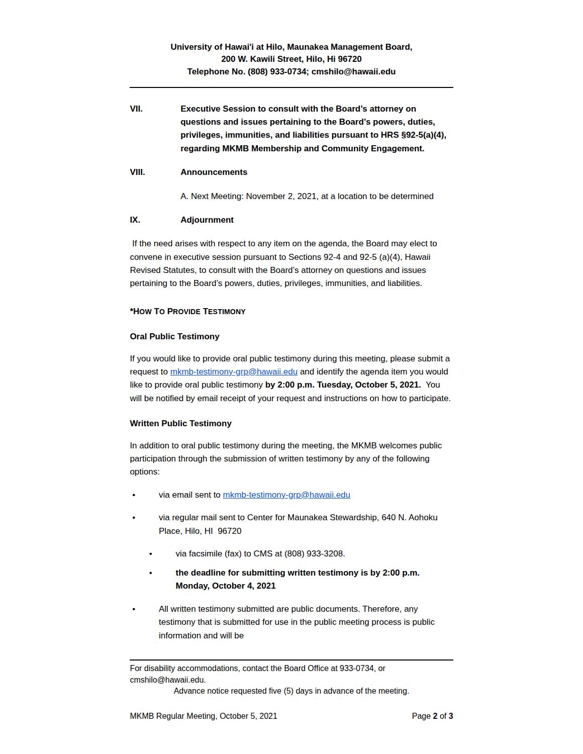University of Hawai'i at Hilo, Maunakea Management Board,
200 W. Kawili Street, Hilo, Hi 96720
Telephone No. (808) 933-0734; cmshilo@hawaii.edu
VII. Executive Session to consult with the Board’s attorney on questions and issues pertaining to the Board’s powers, duties, privileges, immunities, and liabilities pursuant to HRS §92-5(a)(4), regarding MKMB Membership and Community Engagement.
VIII. Announcements
A. Next Meeting: November 2, 2021, at a location to be determined
IX. Adjournment
If the need arises with respect to any item on the agenda, the Board may elect to convene in executive session pursuant to Sections 92-4 and 92-5 (a)(4), Hawaii Revised Statutes, to consult with the Board’s attorney on questions and issues pertaining to the Board’s powers, duties, privileges, immunities, and liabilities.
*HOW TO PROVIDE TESTIMONY
Oral Public Testimony
If you would like to provide oral public testimony during this meeting, please submit a request to mkmb-testimony-grp@hawaii.edu and identify the agenda item you would like to provide oral public testimony by 2:00 p.m. Tuesday, October 5, 2021. You will be notified by email receipt of your request and instructions on how to participate.
Written Public Testimony
In addition to oral public testimony during the meeting, the MKMB welcomes public participation through the submission of written testimony by any of the following options:
• via email sent to mkmb-testimony-grp@hawaii.edu
• via regular mail sent to Center for Maunakea Stewardship, 640 N. Aohoku Place, Hilo, HI 96720
• via facsimile (fax) to CMS at (808) 933-3208.
• the deadline for submitting written testimony is by 2:00 p.m. Monday, October 4, 2021
• All written testimony submitted are public documents. Therefore, any testimony that is submitted for use in the public meeting process is public information and will be
For disability accommodations, contact the Board Office at 933-0734, or cmshilo@hawaii.edu.
Advance notice requested five (5) days in advance of the meeting.
MKMB Regular Meeting, October 5, 2021 Page 2 of 3